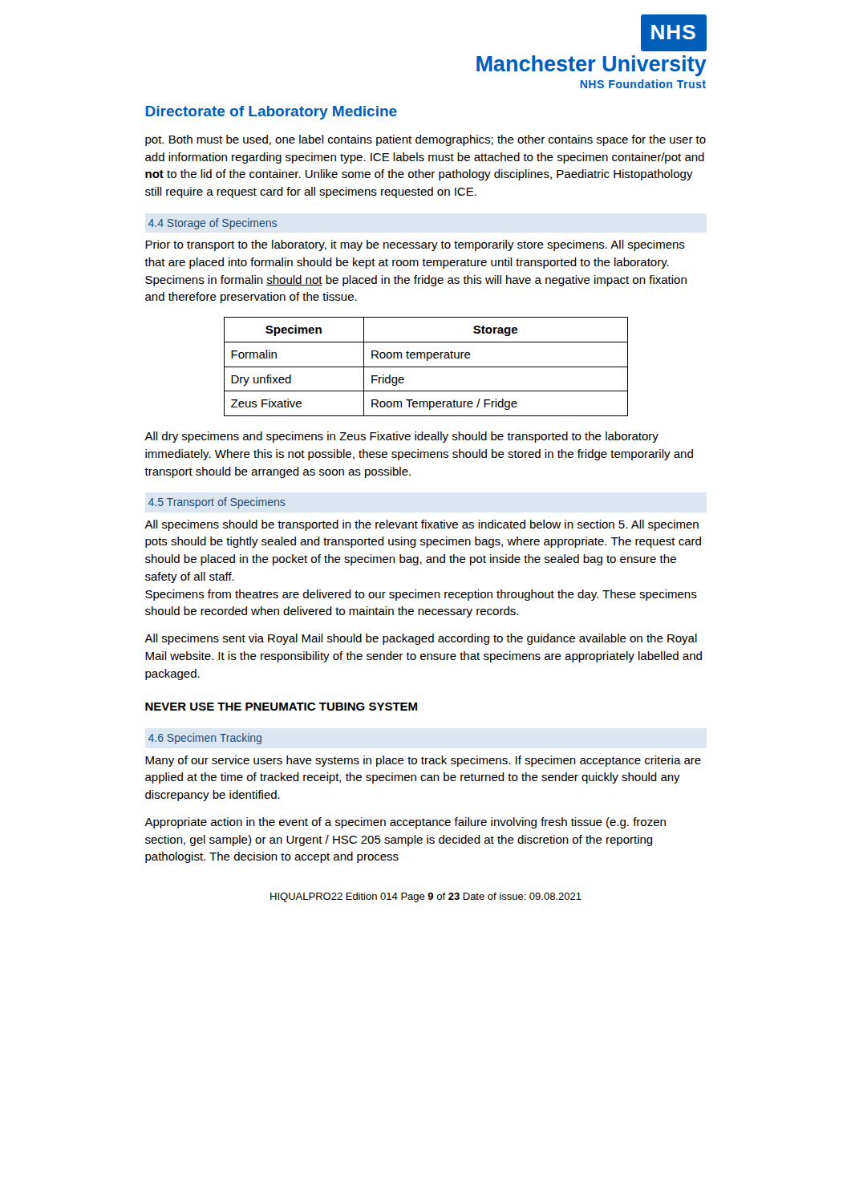NHS
Manchester University
NHS Foundation Trust
Directorate of Laboratory Medicine
pot. Both must be used, one label contains patient demographics; the other contains space for the user to add information regarding specimen type. ICE labels must be attached to the specimen container/pot and not to the lid of the container. Unlike some of the other pathology disciplines, Paediatric Histopathology still require a request card for all specimens requested on ICE.
4.4 Storage of Specimens
Prior to transport to the laboratory, it may be necessary to temporarily store specimens. All specimens that are placed into formalin should be kept at room temperature until transported to the laboratory. Specimens in formalin should not be placed in the fridge as this will have a negative impact on fixation and therefore preservation of the tissue.
| Specimen | Storage |
| --- | --- |
| Formalin | Room temperature |
| Dry unfixed | Fridge |
| Zeus Fixative | Room Temperature / Fridge |
All dry specimens and specimens in Zeus Fixative ideally should be transported to the laboratory immediately. Where this is not possible, these specimens should be stored in the fridge temporarily and transport should be arranged as soon as possible.
4.5 Transport of Specimens
All specimens should be transported in the relevant fixative as indicated below in section 5. All specimen pots should be tightly sealed and transported using specimen bags, where appropriate. The request card should be placed in the pocket of the specimen bag, and the pot inside the sealed bag to ensure the safety of all staff.
Specimens from theatres are delivered to our specimen reception throughout the day. These specimens should be recorded when delivered to maintain the necessary records.
All specimens sent via Royal Mail should be packaged according to the guidance available on the Royal Mail website. It is the responsibility of the sender to ensure that specimens are appropriately labelled and packaged.
NEVER USE THE PNEUMATIC TUBING SYSTEM
4.6 Specimen Tracking
Many of our service users have systems in place to track specimens. If specimen acceptance criteria are applied at the time of tracked receipt, the specimen can be returned to the sender quickly should any discrepancy be identified.
Appropriate action in the event of a specimen acceptance failure involving fresh tissue (e.g. frozen section, gel sample) or an Urgent / HSC 205 sample is decided at the discretion of the reporting pathologist. The decision to accept and process
HIQUALPRO22 Edition 014 Page 9 of 23 Date of issue: 09.08.2021